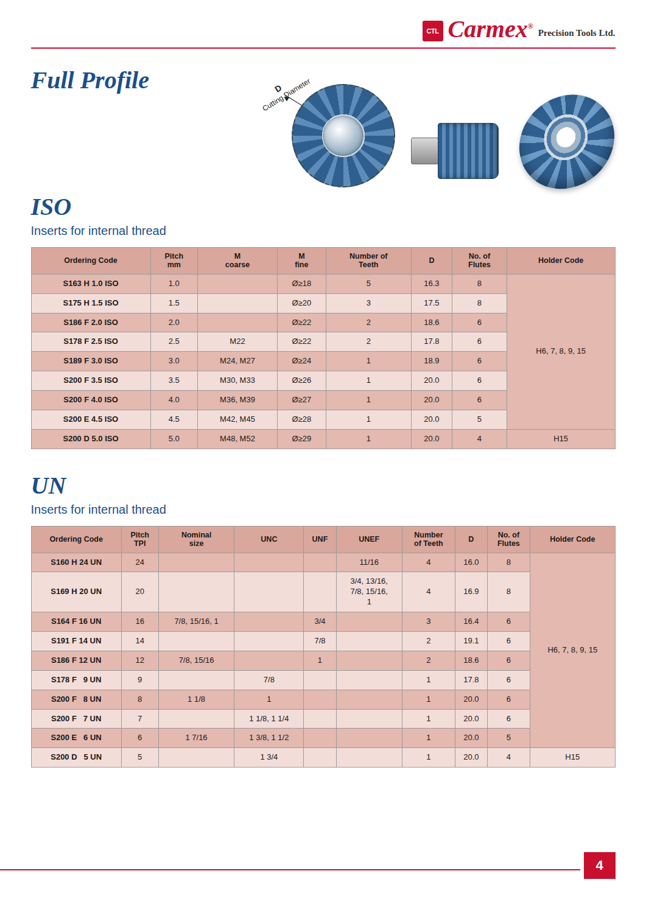CTL
Carmex®
Precision Tools Ltd.
Full Profile
D Cutting Diameter
ISO
Inserts for internal thread
| Ordering Code | Pitch mm | M coarse | M fine | Number of Teeth | D | No. of Flutes | Holder Code |
| --- | --- | --- | --- | --- | --- | --- | --- |
| S163 H 1.0 ISO | 1.0 | | Ø≥18 | 5 | 16.3 | 8 | H6, 7, 8, 9, 15 |
| S175 H 1.5 ISO | 1.5 | | Ø≥20 | 3 | 17.5 | 8 |
| S186 F 2.0 ISO | 2.0 | | Ø≥22 | 2 | 18.6 | 6 |
| S178 F 2.5 ISO | 2.5 | M22 | Ø≥22 | 2 | 17.8 | 6 |
| S189 F 3.0 ISO | 3.0 | M24, M27 | Ø≥24 | 1 | 18.9 | 6 |
| S200 F 3.5 ISO | 3.5 | M30, M33 | Ø≥26 | 1 | 20.0 | 6 |
| S200 F 4.0 ISO | 4.0 | M36, M39 | Ø≥27 | 1 | 20.0 | 6 |
| S200 E 4.5 ISO | 4.5 | M42, M45 | Ø≥28 | 1 | 20.0 | 5 |
| S200 D 5.0 ISO | 5.0 | M48, M52 | Ø≥29 | 1 | 20.0 | 4 | H15 |
UN
Inserts for internal thread
| Ordering Code | Pitch TPI | Nominal size | UNC | UNF | UNEF | Number of Teeth | D | No. of Flutes | Holder Code |
| --- | --- | --- | --- | --- | --- | --- | --- | --- | --- |
| S160 H 24 UN | 24 | | | | 11/16 | 4 | 16.0 | 8 | H6, 7, 8, 9, 15 |
| S169 H 20 UN | 20 | | | | 3/4, 13/16, 7/8, 15/16, 1 | 4 | 16.9 | 8 |
| S164 F 16 UN | 16 | 7/8, 15/16, 1 | | 3/4 | | 3 | 16.4 | 6 |
| S191 F 14 UN | 14 | | | 7/8 | | 2 | 19.1 | 6 |
| S186 F 12 UN | 12 | 7/8, 15/16 | | 1 | | 2 | 18.6 | 6 |
| S178 F 9 UN | 9 | | 7/8 | | | 1 | 17.8 | 6 |
| S200 F 8 UN | 8 | 1 1/8 | 1 | | | 1 | 20.0 | 6 |
| S200 F 7 UN | 7 | | 1 1/8, 1 1/4 | | | 1 | 20.0 | 6 |
| S200 E 6 UN | 6 | 1 7/16 | 1 3/8, 1 1/2 | | | 1 | 20.0 | 5 |
| S200 D 5 UN | 5 | | 1 3/4 | | | 1 | 20.0 | 4 | H15 |
4